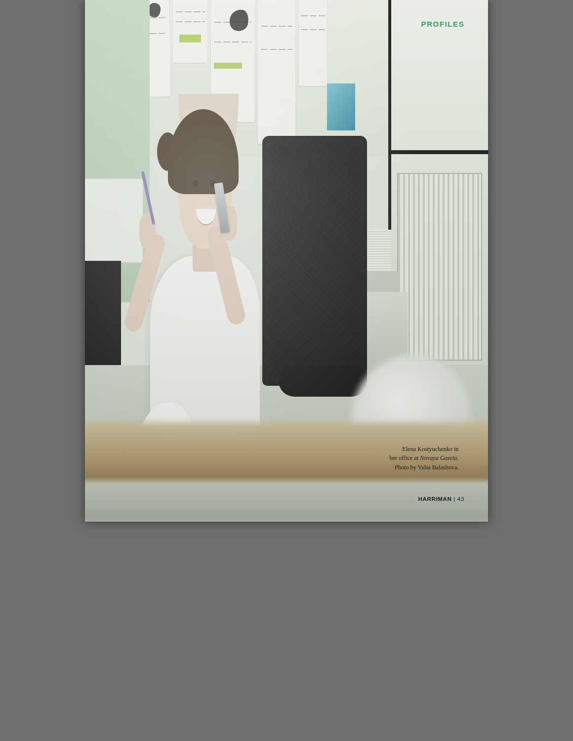PROFILES
Elena Kostyuchenko in
her office at Novaya Gazeta.
Photo by Yulia Balashova.
HARRIMAN | 43